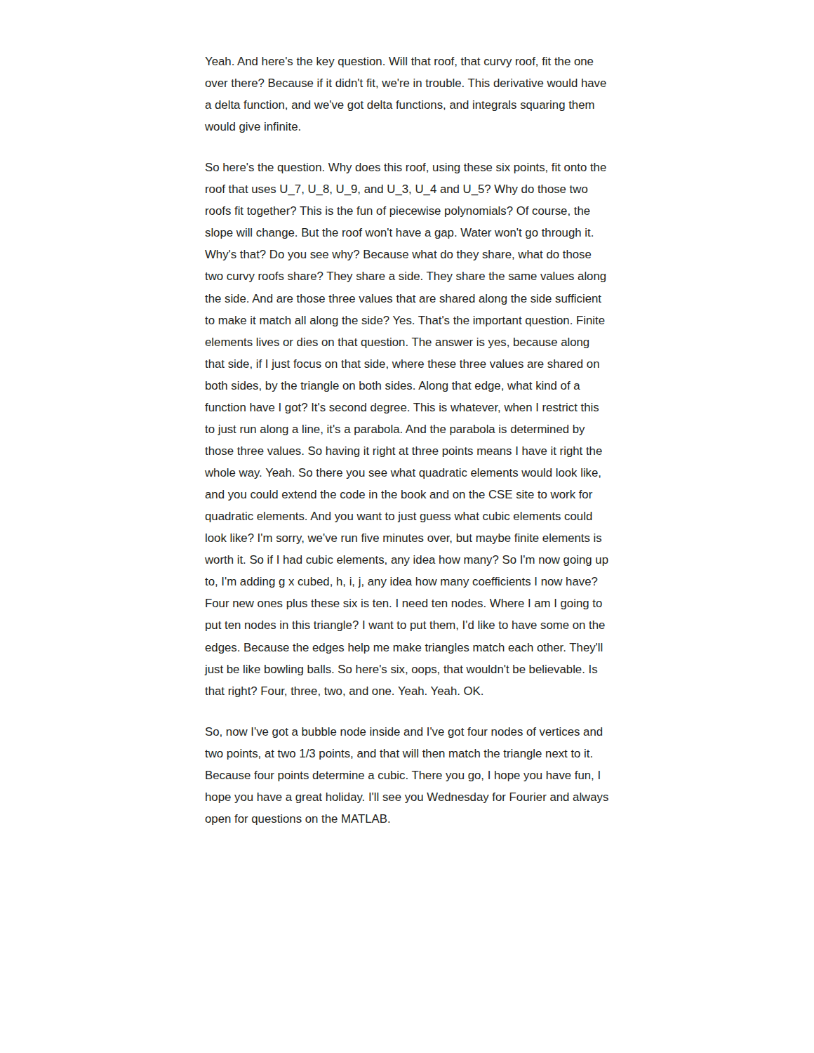Yeah. And here's the key question. Will that roof, that curvy roof, fit the one over there? Because if it didn't fit, we're in trouble. This derivative would have a delta function, and we've got delta functions, and integrals squaring them would give infinite.
So here's the question. Why does this roof, using these six points, fit onto the roof that uses U_7, U_8, U_9, and U_3, U_4 and U_5? Why do those two roofs fit together? This is the fun of piecewise polynomials? Of course, the slope will change. But the roof won't have a gap. Water won't go through it. Why's that? Do you see why? Because what do they share, what do those two curvy roofs share? They share a side. They share the same values along the side. And are those three values that are shared along the side sufficient to make it match all along the side? Yes. That's the important question. Finite elements lives or dies on that question. The answer is yes, because along that side, if I just focus on that side, where these three values are shared on both sides, by the triangle on both sides. Along that edge, what kind of a function have I got? It's second degree. This is whatever, when I restrict this to just run along a line, it's a parabola. And the parabola is determined by those three values. So having it right at three points means I have it right the whole way. Yeah. So there you see what quadratic elements would look like, and you could extend the code in the book and on the CSE site to work for quadratic elements. And you want to just guess what cubic elements could look like? I'm sorry, we've run five minutes over, but maybe finite elements is worth it. So if I had cubic elements, any idea how many? So I'm now going up to, I'm adding g x cubed, h, i, j, any idea how many coefficients I now have? Four new ones plus these six is ten. I need ten nodes. Where I am I going to put ten nodes in this triangle? I want to put them, I'd like to have some on the edges. Because the edges help me make triangles match each other. They'll just be like bowling balls. So here's six, oops, that wouldn't be believable. Is that right? Four, three, two, and one. Yeah. Yeah. OK.
So, now I've got a bubble node inside and I've got four nodes of vertices and two points, at two 1/3 points, and that will then match the triangle next to it. Because four points determine a cubic. There you go, I hope you have fun, I hope you have a great holiday. I'll see you Wednesday for Fourier and always open for questions on the MATLAB.